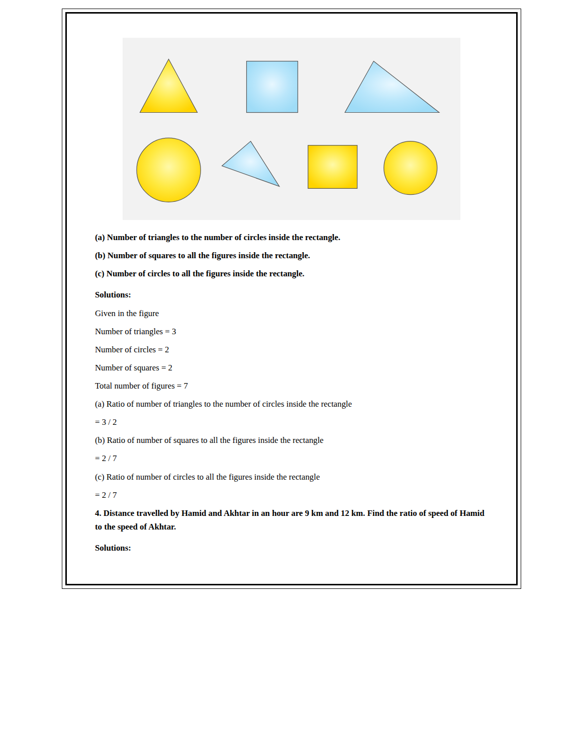(a) Number of triangles to the number of circles inside the rectangle.
(b) Number of squares to all the figures inside the rectangle.
(c) Number of circles to all the figures inside the rectangle.
Solutions:
Given in the figure
Number of triangles = 3
Number of circles = 2
Number of squares = 2
Total number of figures = 7
(a) Ratio of number of triangles to the number of circles inside the rectangle
= 3 / 2
(b) Ratio of number of squares to all the figures inside the rectangle
= 2 / 7
(c) Ratio of number of circles to all the figures inside the rectangle
= 2 / 7
4. Distance travelled by Hamid and Akhtar in an hour are 9 km and 12 km. Find the ratio of speed of Hamid to the speed of Akhtar.
Solutions: